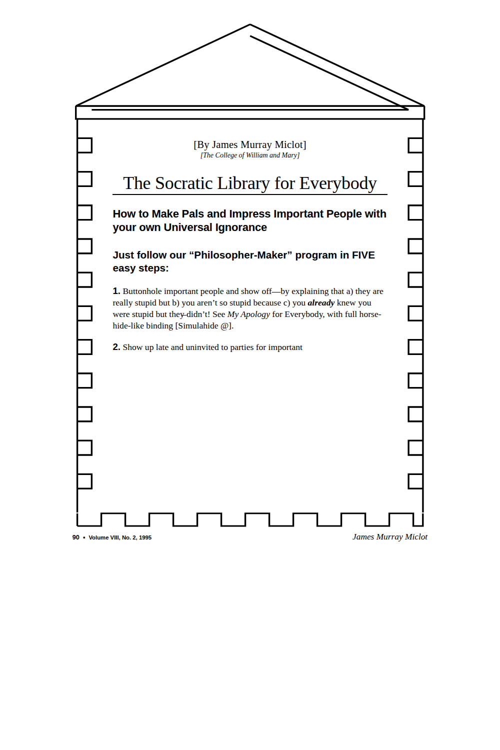[By James Murray Miclot]
[The College of William and Mary]
The Socratic Library for Everybody
How to Make Pals and Impress Important People with your own Universal Ignorance
Just follow our “Philosopher-Maker” program in FIVE easy steps:
1. Buttonhole important people and show off—by explaining that a) they are really stupid but b) you aren’t so stupid because c) you already knew you were stupid but they didn’t! See My Apology for Everybody, with full horse-hide-like binding [Simulahide @].
2. Show up late and uninvited to parties for important
90 • Volume VIII, No. 2, 1995
James Murray Miclot